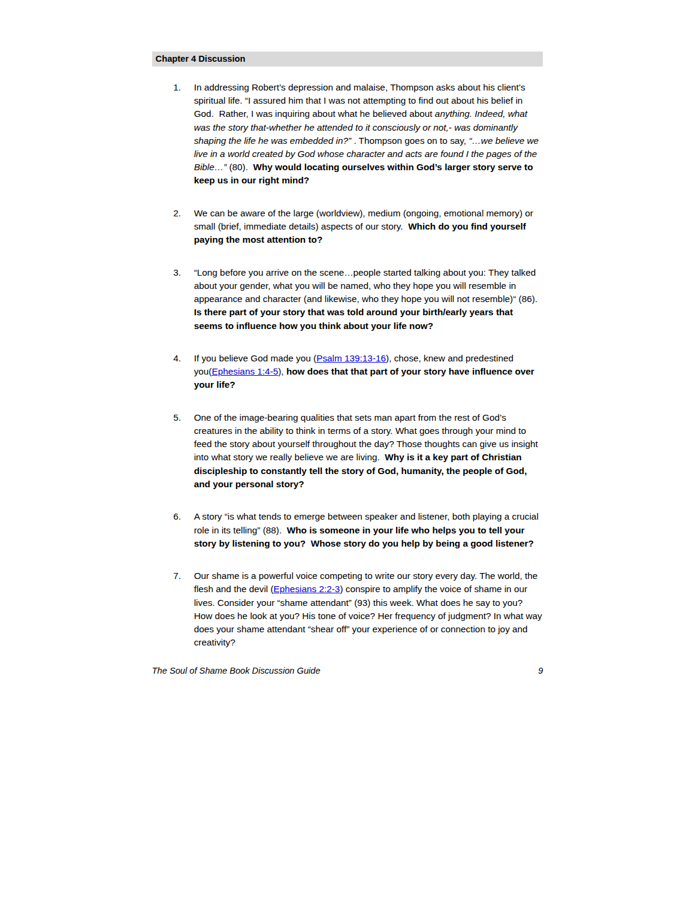Chapter 4 Discussion
In addressing Robert’s depression and malaise, Thompson asks about his client’s spiritual life. “I assured him that I was not attempting to find out about his belief in God. Rather, I was inquiring about what he believed about anything. Indeed, what was the story that-whether he attended to it consciously or not,- was dominantly shaping the life he was embedded in?” . Thompson goes on to say, “…we believe we live in a world created by God whose character and acts are found I the pages of the Bible…” (80). Why would locating ourselves within God’s larger story serve to keep us in our right mind?
We can be aware of the large (worldview), medium (ongoing, emotional memory) or small (brief, immediate details) aspects of our story. Which do you find yourself paying the most attention to?
“Long before you arrive on the scene…people started talking about you: They talked about your gender, what you will be named, who they hope you will resemble in appearance and character (and likewise, who they hope you will not resemble)“ (86). Is there part of your story that was told around your birth/early years that seems to influence how you think about your life now?
If you believe God made you (Psalm 139:13-16), chose, knew and predestined you(Ephesians 1:4-5), how does that that part of your story have influence over your life?
One of the image-bearing qualities that sets man apart from the rest of God’s creatures in the ability to think in terms of a story. What goes through your mind to feed the story about yourself throughout the day? Those thoughts can give us insight into what story we really believe we are living. Why is it a key part of Christian discipleship to constantly tell the story of God, humanity, the people of God, and your personal story?
A story “is what tends to emerge between speaker and listener, both playing a crucial role in its telling” (88). Who is someone in your life who helps you to tell your story by listening to you? Whose story do you help by being a good listener?
Our shame is a powerful voice competing to write our story every day. The world, the flesh and the devil (Ephesians 2:2-3) conspire to amplify the voice of shame in our lives. Consider your “shame attendant” (93) this week. What does he say to you? How does he look at you? His tone of voice? Her frequency of judgment? In what way does your shame attendant “shear off” your experience of or connection to joy and creativity?
The Soul of Shame Book Discussion Guide 9